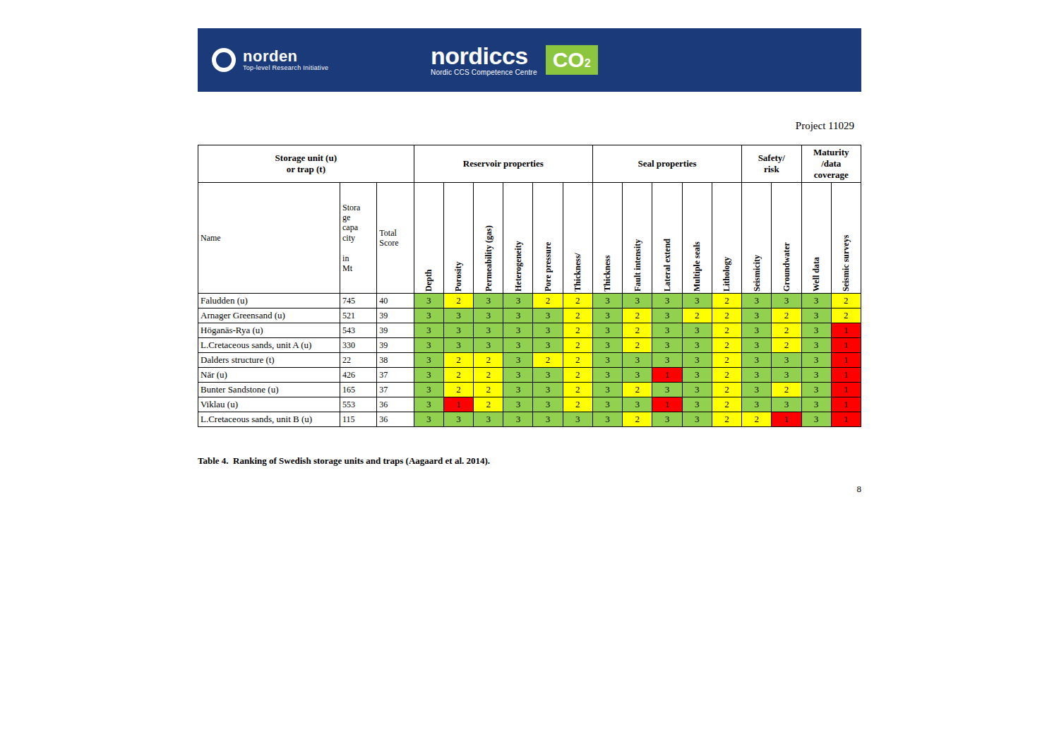norden
Top-level Research Initiative
nordiccs
Nordic CCS Competence Centre
CO2
Project 11029
| Storage unit (u) or trap (t) | Reservoir properties | Seal properties | Safety/ risk | Maturity /data coverage |
| Name | Stora ge capa city in Mt | Total Score | Depth | Porosity | Permeability (gas) | Heterogeneity | Pore pressure | Thickness/ | Thickness | Fault intensity | Lateral extend | Multiple seals | Lithology | Seismicity | Groundwater | Well data | Seismic surveys |
| Faludden (u) | 745 | 40 | 3 | 2 | 3 | 3 | 2 | 2 | 3 | 3 | 3 | 3 | 2 | 3 | 3 | 3 | 2 |
| Arnager Greensand (u) | 521 | 39 | 3 | 3 | 3 | 3 | 3 | 2 | 3 | 2 | 3 | 2 | 2 | 3 | 2 | 3 | 2 |
| Höganäs-Rya (u) | 543 | 39 | 3 | 3 | 3 | 3 | 3 | 2 | 3 | 2 | 3 | 3 | 2 | 3 | 2 | 3 | 1 |
| L.Cretaceous sands, unit A (u) | 330 | 39 | 3 | 3 | 3 | 3 | 3 | 2 | 3 | 2 | 3 | 3 | 2 | 3 | 2 | 3 | 1 |
| Dalders structure (t) | 22 | 38 | 3 | 2 | 2 | 3 | 2 | 2 | 3 | 3 | 3 | 3 | 2 | 3 | 3 | 3 | 1 |
| När (u) | 426 | 37 | 3 | 2 | 2 | 3 | 3 | 2 | 3 | 3 | 1 | 3 | 2 | 3 | 3 | 3 | 1 |
| Bunter Sandstone (u) | 165 | 37 | 3 | 2 | 2 | 3 | 3 | 2 | 3 | 2 | 3 | 3 | 2 | 3 | 2 | 3 | 1 |
| Viklau (u) | 553 | 36 | 3 | 1 | 2 | 3 | 3 | 2 | 3 | 3 | 1 | 3 | 2 | 3 | 3 | 3 | 1 |
| L.Cretaceous sands, unit B (u) | 115 | 36 | 3 | 3 | 3 | 3 | 3 | 3 | 3 | 2 | 3 | 3 | 2 | 2 | 1 | 3 | 1 |
Table 4. Ranking of Swedish storage units and traps (Aagaard et al. 2014).
8